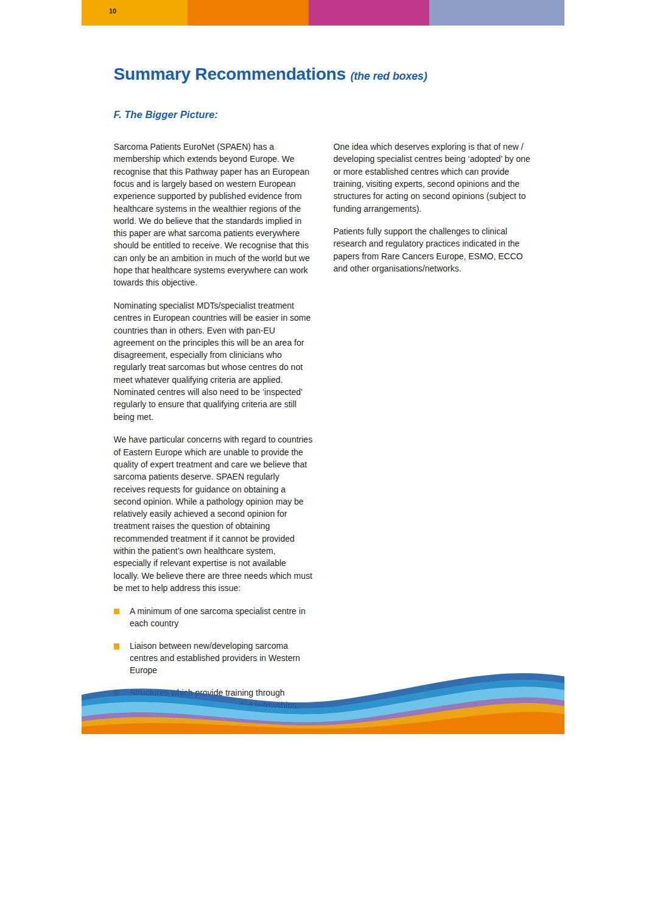10
Summary Recommendations (the red boxes)
F. The Bigger Picture:
Sarcoma Patients EuroNet (SPAEN) has a membership which extends beyond Europe. We recognise that this Pathway paper has an European focus and is largely based on western European experience supported by published evidence from healthcare systems in the wealthier regions of the world. We do believe that the standards implied in this paper are what sarcoma patients everywhere should be entitled to receive. We recognise that this can only be an ambition in much of the world but we hope that healthcare systems everywhere can work towards this objective.
Nominating specialist MDTs/specialist treatment centres in European countries will be easier in some countries than in others. Even with pan-EU agreement on the principles this will be an area for disagreement, especially from clinicians who regularly treat sarcomas but whose centres do not meet whatever qualifying criteria are applied. Nominated centres will also need to be ‘inspected’ regularly to ensure that qualifying criteria are still being met.
We have particular concerns with regard to countries of Eastern Europe which are unable to provide the quality of expert treatment and care we believe that sarcoma patients deserve. SPAEN regularly receives requests for guidance on obtaining a second opinion. While a pathology opinion may be relatively easily achieved a second opinion for treatment raises the question of obtaining recommended treatment if it cannot be provided within the patient’s own healthcare system, especially if relevant expertise is not available locally. We believe there are three needs which must be met to help address this issue:
A minimum of one sarcoma specialist centre in each country
Liaison between new/developing sarcoma centres and established providers in Western Europe
Structures which provide training through professional meetings, extended fellowships, lecture series etc. to build expertise
One idea which deserves exploring is that of new / developing specialist centres being ‘adopted’ by one or more established centres which can provide training, visiting experts, second opinions and the structures for acting on second opinions (subject to funding arrangements).
Patients fully support the challenges to clinical research and regulatory practices indicated in the papers from Rare Cancers Europe, ESMO, ECCO and other organisations/networks.